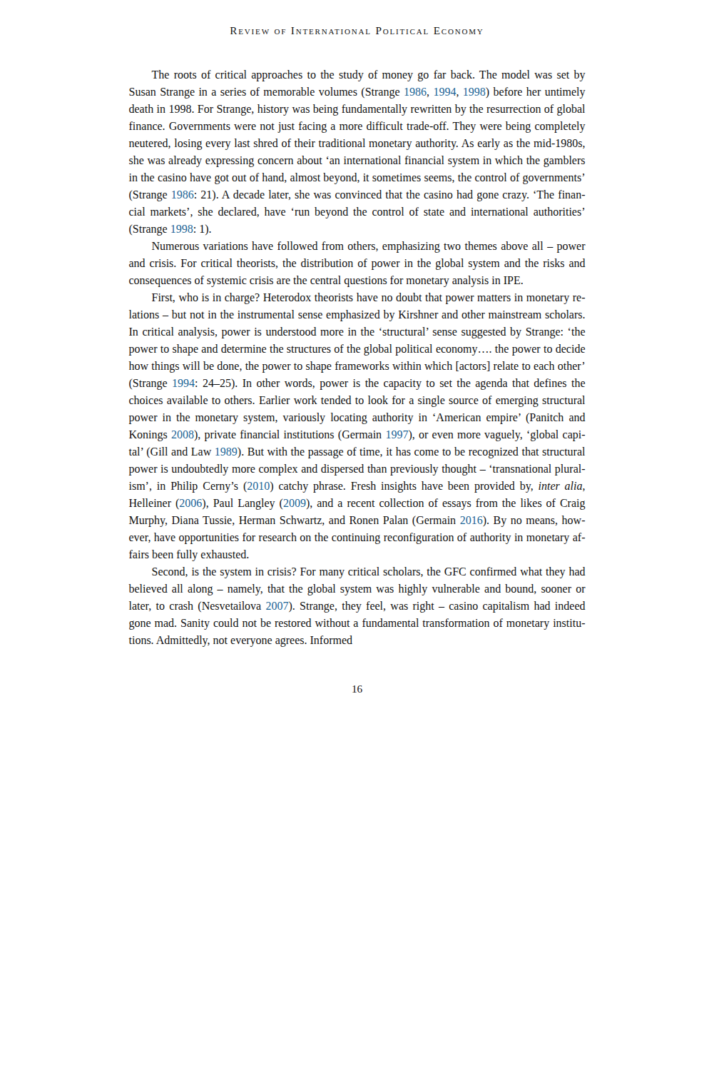Review of International Political Economy
The roots of critical approaches to the study of money go far back. The model was set by Susan Strange in a series of memorable volumes (Strange 1986, 1994, 1998) before her untimely death in 1998. For Strange, history was being fundamentally rewritten by the resurrection of global finance. Governments were not just facing a more difficult trade-off. They were being completely neutered, losing every last shred of their traditional monetary authority. As early as the mid-1980s, she was already expressing concern about ‘an international financial system in which the gamblers in the casino have got out of hand, almost beyond, it sometimes seems, the control of governments’ (Strange 1986: 21). A decade later, she was convinced that the casino had gone crazy. ‘The financial markets’, she declared, have ‘run beyond the control of state and international authorities’ (Strange 1998: 1).
Numerous variations have followed from others, emphasizing two themes above all – power and crisis. For critical theorists, the distribution of power in the global system and the risks and consequences of systemic crisis are the central questions for monetary analysis in IPE.
First, who is in charge? Heterodox theorists have no doubt that power matters in monetary relations – but not in the instrumental sense emphasized by Kirshner and other mainstream scholars. In critical analysis, power is understood more in the ‘structural’ sense suggested by Strange: ‘the power to shape and determine the structures of the global political economy…. the power to decide how things will be done, the power to shape frameworks within which [actors] relate to each other’ (Strange 1994: 24–25). In other words, power is the capacity to set the agenda that defines the choices available to others. Earlier work tended to look for a single source of emerging structural power in the monetary system, variously locating authority in ‘American empire’ (Panitch and Konings 2008), private financial institutions (Germain 1997), or even more vaguely, ‘global capital’ (Gill and Law 1989). But with the passage of time, it has come to be recognized that structural power is undoubtedly more complex and dispersed than previously thought – ‘transnational pluralism’, in Philip Cerny’s (2010) catchy phrase. Fresh insights have been provided by, inter alia, Helleiner (2006), Paul Langley (2009), and a recent collection of essays from the likes of Craig Murphy, Diana Tussie, Herman Schwartz, and Ronen Palan (Germain 2016). By no means, however, have opportunities for research on the continuing reconfiguration of authority in monetary affairs been fully exhausted.
Second, is the system in crisis? For many critical scholars, the GFC confirmed what they had believed all along – namely, that the global system was highly vulnerable and bound, sooner or later, to crash (Nesvetailova 2007). Strange, they feel, was right – casino capitalism had indeed gone mad. Sanity could not be restored without a fundamental transformation of monetary institutions. Admittedly, not everyone agrees. Informed
16